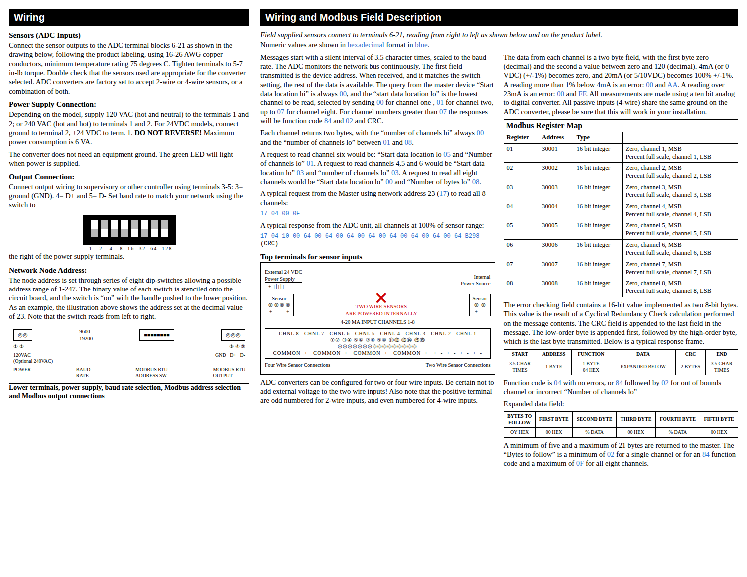Wiring
Sensors (ADC Inputs)
Connect the sensor outputs to the ADC terminal blocks 6-21 as shown in the drawing below, following the product labeling, using 16-26 AWG copper conductors, minimum temperature rating 75 degrees C. Tighten terminals to 5-7 in-lb torque. Double check that the sensors used are appropriate for the converter selected. ADC converters are factory set to accept 2-wire or 4-wire sensors, or a combination of both.
Power Supply Connection:
Depending on the model, supply 120 VAC (hot and neutral) to the terminals 1 and 2; or 240 VAC (hot and hot) to terminals 1 and 2. For 24VDC models, connect ground to terminal 2, +24 VDC to term. 1. DO NOT REVERSE! Maximum power consumption is 6 VA.
The converter does not need an equipment ground. The green LED will light when power is supplied.
Output Connection:
Connect output wiring to supervisory or other controller using terminals 3-5: 3= ground (GND). 4= D+ and 5= D- Set baud rate to match your network using the switch to
1 2 4 8 16 32 64 128
the right of the power supply terminals.
Network Node Address:
The node address is set through series of eight dip-switches allowing a possible address range of 1-247. The binary value of each switch is stenciled onto the circuit board, and the switch is “on” with the handle pushed to the lower position. As an example, the illustration above shows the address set at the decimal value of 23. Note that the switch reads from left to right.
◎◎
9600
19200
■■■■■■■■
◎◎◎
① ② ③ ④ ⑤
120VAC
(Optional 240VAC) GND D+ D-
POWER BAUD
RATE MODBUS RTU
ADDRESS SW. MODBUS RTU
OUTPUT
Lower terminals, power supply, baud rate selection, Modbus address selection and Modbus output connections
Wiring and Modbus Field Description
Field supplied sensors connect to terminals 6-21, reading from right to left as shown below and on the product label.
Numeric values are shown in hexadecimal format in blue.
Messages start with a silent interval of 3.5 character times, scaled to the baud rate. The ADC monitors the network bus continuously, The first field transmitted is the device address. When received, and it matches the switch setting, the rest of the data is available. The query from the master device “Start data location hi” is always 00, and the “start data location lo” is the lowest channel to be read, selected by sending 00 for channel one , 01 for channel two, up to 07 for channel eight. For channel numbers greater than 07 the responses will be function code 84 and 02 and CRC.
Each channel returns two bytes, with the “number of channels hi” always 00 and the “number of channels lo” between 01 and 08.
A request to read channel six would be: “Start data location lo 05 and “Number of channels lo” 01. A request to read channels 4,5 and 6 would be “Start data location lo” 03 and “number of channels lo” 03. A request to read all eight channels would be “Start data location lo” 00 and “Number of bytes lo” 08.
A typical request from the Master using network address 23 (17) to read all 8 channels:
17 04 00 0F
A typical response from the ADC unit, all channels at 100% of sensor range:
17 04 10 00 64 00 64 00 64 00 64 00 64 00 64 00 64 00 64 B298 (CRC)
Top terminals for sensor inputs
External 24 VDC
Power Supply
+ |│|│| -
Internal
Power Source
Sensor
◎ ◎ ◎ ◎
+ - - +
✕
TWO WIRE SENSORS
ARE POWERED INTERNALLY
Sensor
◎ ◎
+ -
4-20 MA INPUT CHANNELS 1-8
CHNL 8 CHNL 7 CHNL 6 CHNL 5 CHNL 4 CHNL 3 CHNL 2 CHNL 1
①② ③④ ⑤⑥ ⑦⑧ ⑨⑩ ⑪⑫ ⑬⑭ ⑮⑯
◎◎◎◎◎◎◎◎◎◎◎◎◎◎◎◎
COMMON + COMMON + COMMON + COMMON + + - + - + - + -
Four Wire Sensor Connections
Two Wire Sensor Connections
ADC converters can be configured for two or four wire inputs. Be certain not to add external voltage to the two wire inputs! Also note that the positive terminal are odd numbered for 2-wire inputs, and even numbered for 4-wire inputs.
The data from each channel is a two byte field, with the first byte zero (decimal) and the second a value between zero and 120 (decimal). 4mA (or 0 VDC) (+/-1%) becomes zero, and 20mA (or 5/10VDC) becomes 100% +/-1%. A reading more than 1% below 4mA is an error: 00 and AA. A reading over 23mA is an error: 00 and FF. All measurements are made using a ten bit analog to digital converter. All passive inputs (4-wire) share the same ground on the ADC converter, please be sure that this will work in your installation.
Modbus Register Map
| Register | Address | Type | |
| --- | --- | --- | --- |
| 01 | 30001 | 16 bit integer | Zero, channel 1, MSB Percent full scale, channel 1, LSB |
| 02 | 30002 | 16 bit integer | Zero, channel 2, MSB Percent full scale, channel 2, LSB |
| 03 | 30003 | 16 bit integer | Zero, channel 3, MSB Percent full scale, channel 3, LSB |
| 04 | 30004 | 16 bit integer | Zero, channel 4, MSB Percent full scale, channel 4, LSB |
| 05 | 30005 | 16 bit integer | Zero, channel 5, MSB Percent full scale, channel 5, LSB |
| 06 | 30006 | 16 bit integer | Zero, channel 6, MSB Percent full scale, channel 6, LSB |
| 07 | 30007 | 16 bit integer | Zero, channel 7, MSB Percent full scale, channel 7, LSB |
| 08 | 30008 | 16 bit integer | Zero, channel 8, MSB Percent full scale, channel 8, LSB |
The error checking field contains a 16-bit value implemented as two 8-bit bytes. This value is the result of a Cyclical Redundancy Check calculation performed on the message contents. The CRC field is appended to the last field in the message. The low-order byte is appended first, followed by the high-order byte, which is the last byte transmitted. Below is a typical response frame.
| START | ADDRESS | FUNCTION | DATA | CRC | END |
| --- | --- | --- | --- | --- | --- |
| 3.5 CHAR TIMES | 1 BYTE | 1 BYTE 04 HEX | EXPANDED BELOW | 2 BYTES | 3.5 CHAR TIMES |
Function code is 04 with no errors, or 84 followed by 02 for out of bounds channel or incorrect “Number of channels lo”
Expanded data field:
| BYTES TO FOLLOW | FIRST BYTE | SECOND BYTE | THIRD BYTE | FOURTH BYTE | FIFTH BYTE |
| --- | --- | --- | --- | --- | --- |
| OY HEX | 00 HEX | % DATA | 00 HEX | % DATA | 00 HEX |
A minimum of five and a maximum of 21 bytes are returned to the master. The “Bytes to follow” is a minimum of 02 for a single channel or for an 84 function code and a maximum of 0F for all eight channels.